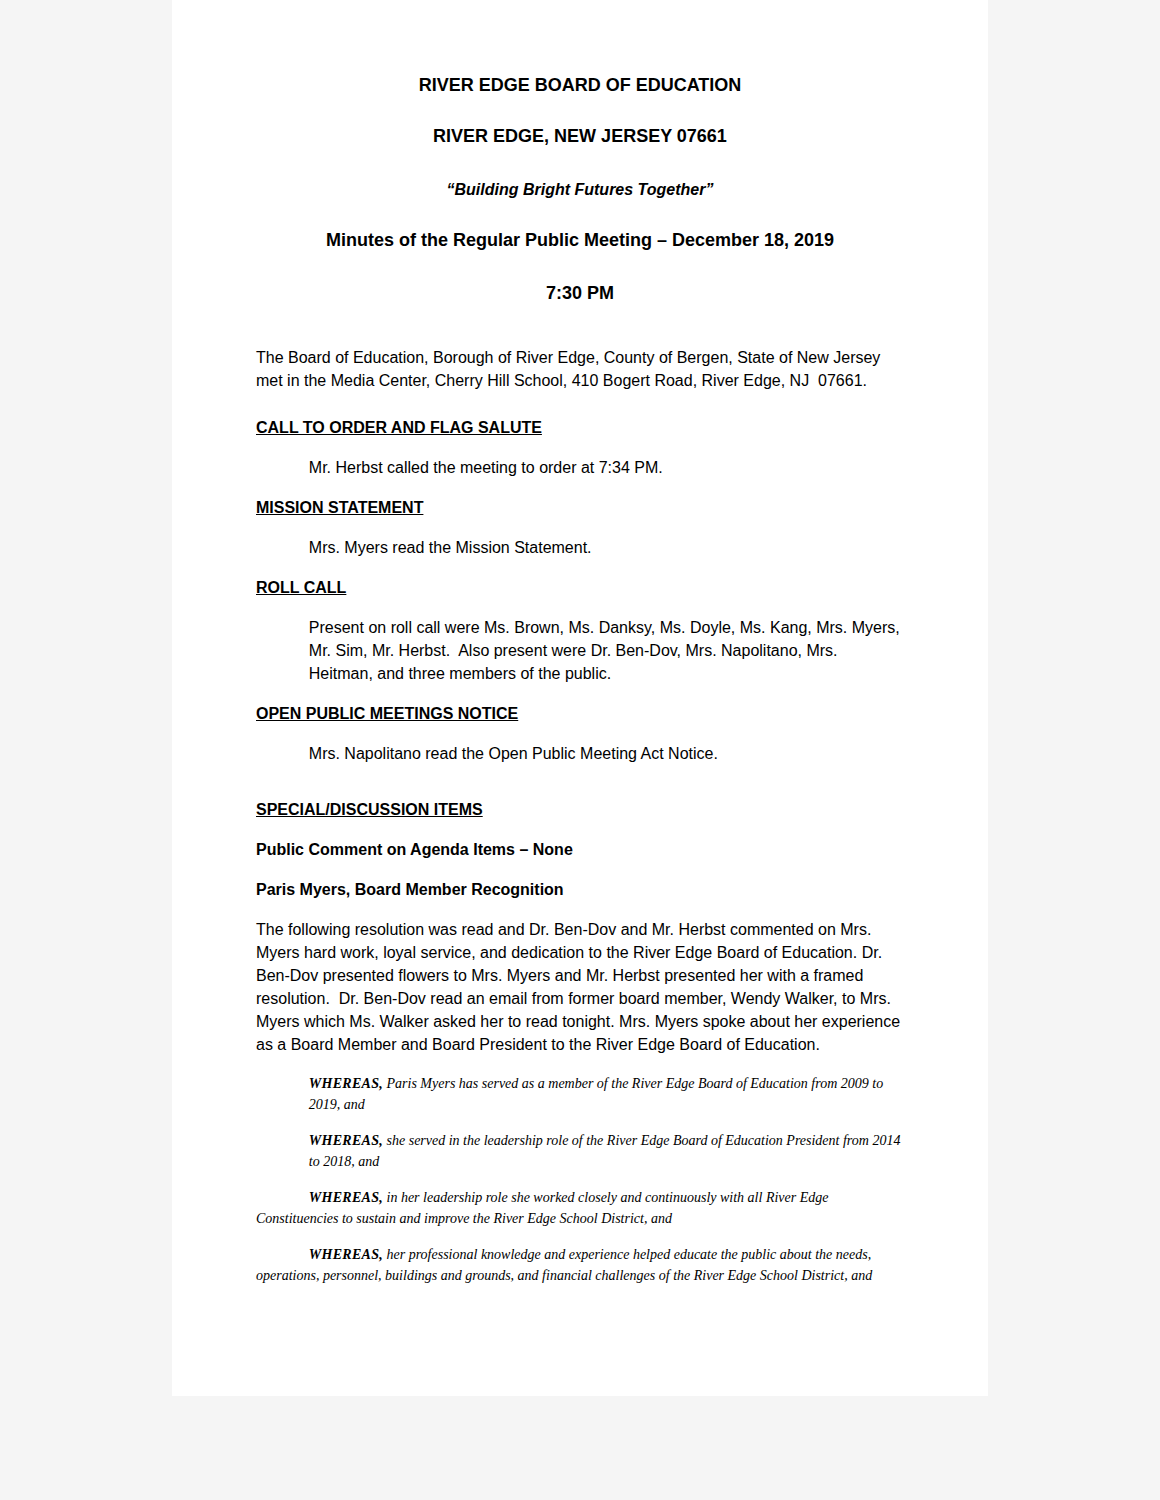RIVER EDGE BOARD OF EDUCATIONRIVER EDGE, NEW JERSEY 07661
“Building Bright Futures Together”
Minutes of the Regular Public Meeting – December 18, 2019
7:30 PM
The Board of Education, Borough of River Edge, County of Bergen, State of New Jersey met in the Media Center, Cherry Hill School, 410 Bogert Road, River Edge, NJ 07661.
CALL TO ORDER AND FLAG SALUTE
Mr. Herbst called the meeting to order at 7:34 PM.
MISSION STATEMENT
Mrs. Myers read the Mission Statement.
ROLL CALL
Present on roll call were Ms. Brown, Ms. Danksy, Ms. Doyle, Ms. Kang, Mrs. Myers, Mr. Sim, Mr. Herbst. Also present were Dr. Ben-Dov, Mrs. Napolitano, Mrs. Heitman, and three members of the public.
OPEN PUBLIC MEETINGS NOTICE
Mrs. Napolitano read the Open Public Meeting Act Notice.
SPECIAL/DISCUSSION ITEMS
Public Comment on Agenda Items – None
Paris Myers, Board Member Recognition
The following resolution was read and Dr. Ben-Dov and Mr. Herbst commented on Mrs. Myers hard work, loyal service, and dedication to the River Edge Board of Education. Dr. Ben-Dov presented flowers to Mrs. Myers and Mr. Herbst presented her with a framed resolution. Dr. Ben-Dov read an email from former board member, Wendy Walker, to Mrs. Myers which Ms. Walker asked her to read tonight. Mrs. Myers spoke about her experience as a Board Member and Board President to the River Edge Board of Education.
WHEREAS, Paris Myers has served as a member of the River Edge Board of Education from 2009 to 2019, and
WHEREAS, she served in the leadership role of the River Edge Board of Education President from 2014 to 2018, and
WHEREAS, in her leadership role she worked closely and continuously with all River Edge Constituencies to sustain and improve the River Edge School District, and
WHEREAS, her professional knowledge and experience helped educate the public about the needs, operations, personnel, buildings and grounds, and financial challenges of the River Edge School District, and